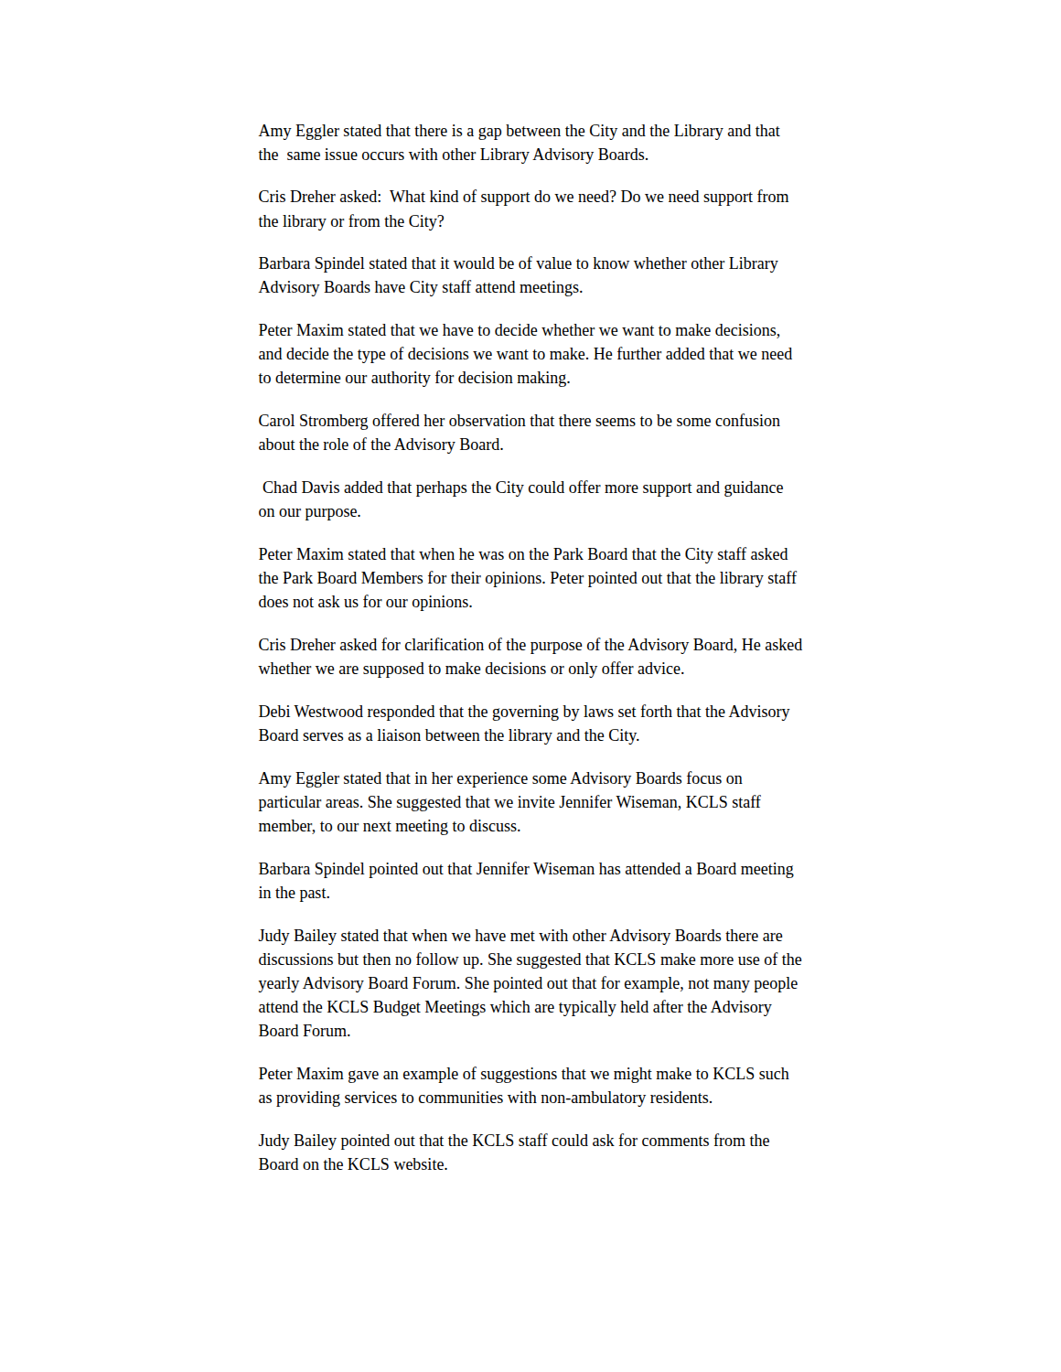Amy Eggler stated that there is a gap between the City and the Library and that the same issue occurs with other Library Advisory Boards.
Cris Dreher asked: What kind of support do we need? Do we need support from the library or from the City?
Barbara Spindel stated that it would be of value to know whether other Library Advisory Boards have City staff attend meetings.
Peter Maxim stated that we have to decide whether we want to make decisions, and decide the type of decisions we want to make. He further added that we need to determine our authority for decision making.
Carol Stromberg offered her observation that there seems to be some confusion about the role of the Advisory Board.
Chad Davis added that perhaps the City could offer more support and guidance on our purpose.
Peter Maxim stated that when he was on the Park Board that the City staff asked the Park Board Members for their opinions. Peter pointed out that the library staff does not ask us for our opinions.
Cris Dreher asked for clarification of the purpose of the Advisory Board, He asked whether we are supposed to make decisions or only offer advice.
Debi Westwood responded that the governing by laws set forth that the Advisory Board serves as a liaison between the library and the City.
Amy Eggler stated that in her experience some Advisory Boards focus on particular areas. She suggested that we invite Jennifer Wiseman, KCLS staff member, to our next meeting to discuss.
Barbara Spindel pointed out that Jennifer Wiseman has attended a Board meeting in the past.
Judy Bailey stated that when we have met with other Advisory Boards there are discussions but then no follow up. She suggested that KCLS make more use of the yearly Advisory Board Forum. She pointed out that for example, not many people attend the KCLS Budget Meetings which are typically held after the Advisory Board Forum.
Peter Maxim gave an example of suggestions that we might make to KCLS such as providing services to communities with non-ambulatory residents.
Judy Bailey pointed out that the KCLS staff could ask for comments from the Board on the KCLS website.